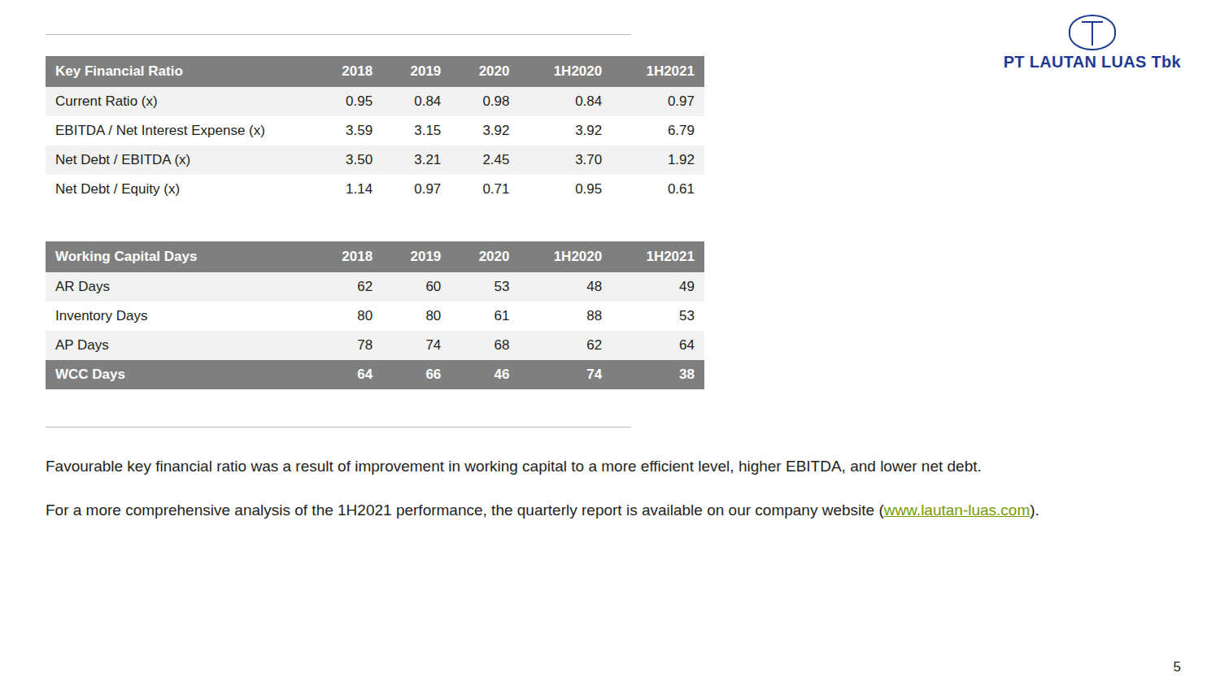PT LAUTAN LUAS Tbk
Key Financial Ratio
| Key Financial Ratio | 2018 | 2019 | 2020 | 1H2020 | 1H2021 |
| --- | --- | --- | --- | --- | --- |
| Current Ratio (x) | 0.95 | 0.84 | 0.98 | 0.84 | 0.97 |
| EBITDA / Net Interest Expense (x) | 3.59 | 3.15 | 3.92 | 3.92 | 6.79 |
| Net Debt / EBITDA (x) | 3.50 | 3.21 | 2.45 | 3.70 | 1.92 |
| Net Debt / Equity (x) | 1.14 | 0.97 | 0.71 | 0.95 | 0.61 |
Working Capital Days
| Working Capital Days | 2018 | 2019 | 2020 | 1H2020 | 1H2021 |
| --- | --- | --- | --- | --- | --- |
| AR Days | 62 | 60 | 53 | 48 | 49 |
| Inventory Days | 80 | 80 | 61 | 88 | 53 |
| AP Days | 78 | 74 | 68 | 62 | 64 |
| WCC Days | 64 | 66 | 46 | 74 | 38 |
Favourable key financial ratio was a result of improvement in working capital to a more efficient level, higher EBITDA, and lower net debt.
For a more comprehensive analysis of the 1H2021 performance, the quarterly report is available on our company website (www.lautan-luas.com).
5